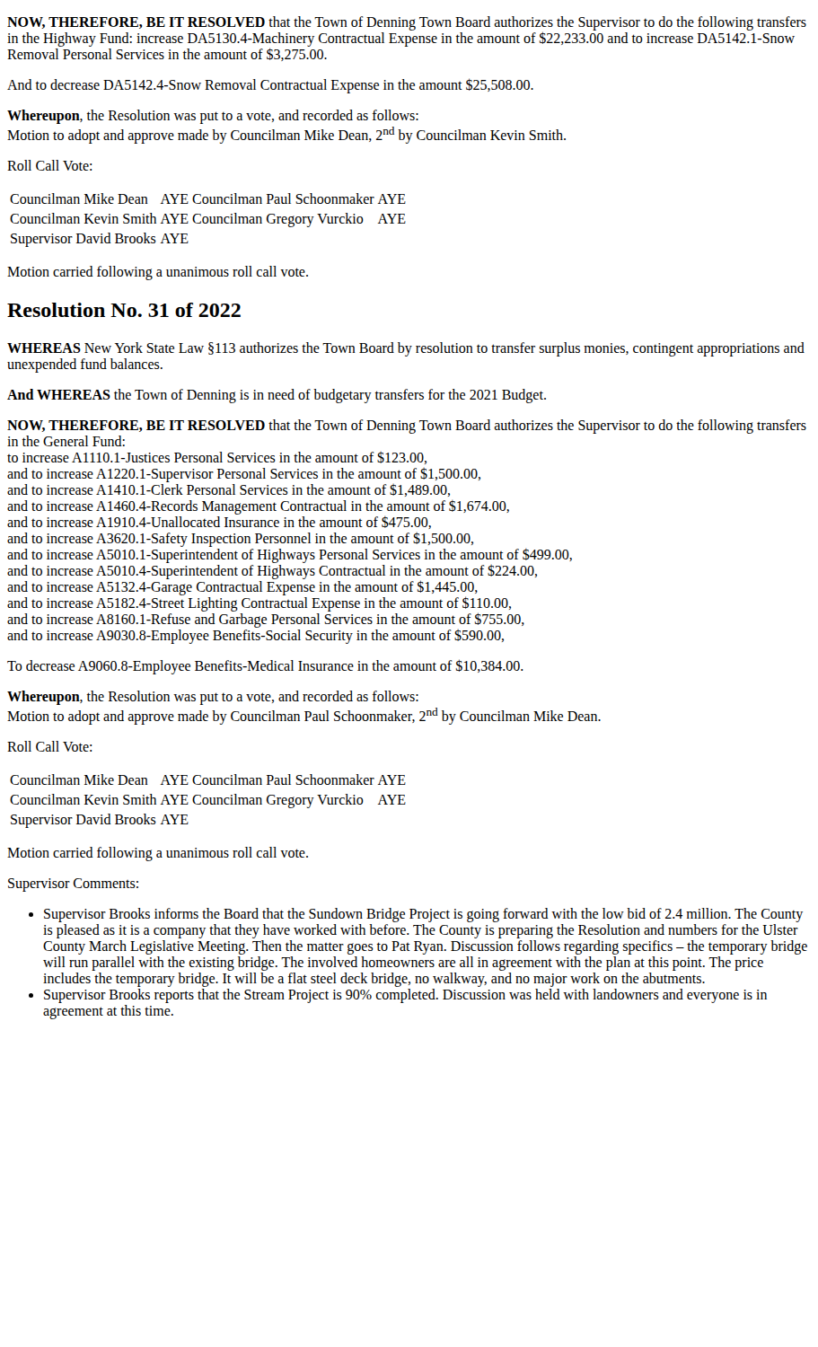NOW, THEREFORE, BE IT RESOLVED that the Town of Denning Town Board authorizes the Supervisor to do the following transfers in the Highway Fund: increase DA5130.4-Machinery Contractual Expense in the amount of $22,233.00 and to increase DA5142.1-Snow Removal Personal Services in the amount of $3,275.00.
And to decrease DA5142.4-Snow Removal Contractual Expense in the amount $25,508.00.
Whereupon, the Resolution was put to a vote, and recorded as follows:
Motion to adopt and approve made by Councilman Mike Dean, 2nd by Councilman Kevin Smith.
Roll Call Vote:
| Councilman Mike Dean | AYE | Councilman Paul Schoonmaker | AYE |
| Councilman Kevin Smith | AYE | Councilman Gregory Vurckio | AYE |
| Supervisor David Brooks | AYE | | |
Motion carried following a unanimous roll call vote.
Resolution No. 31 of 2022
WHEREAS New York State Law §113 authorizes the Town Board by resolution to transfer surplus monies, contingent appropriations and unexpended fund balances.
And WHEREAS the Town of Denning is in need of budgetary transfers for the 2021 Budget.
NOW, THEREFORE, BE IT RESOLVED that the Town of Denning Town Board authorizes the Supervisor to do the following transfers in the General Fund:
to increase A1110.1-Justices Personal Services in the amount of $123.00,
and to increase A1220.1-Supervisor Personal Services in the amount of $1,500.00,
and to increase A1410.1-Clerk Personal Services in the amount of $1,489.00,
and to increase A1460.4-Records Management Contractual in the amount of $1,674.00,
and to increase A1910.4-Unallocated Insurance in the amount of $475.00,
and to increase A3620.1-Safety Inspection Personnel in the amount of $1,500.00,
and to increase A5010.1-Superintendent of Highways Personal Services in the amount of $499.00,
and to increase A5010.4-Superintendent of Highways Contractual in the amount of $224.00,
and to increase A5132.4-Garage Contractual Expense in the amount of $1,445.00,
and to increase A5182.4-Street Lighting Contractual Expense in the amount of $110.00,
and to increase A8160.1-Refuse and Garbage Personal Services in the amount of $755.00,
and to increase A9030.8-Employee Benefits-Social Security in the amount of $590.00,
To decrease A9060.8-Employee Benefits-Medical Insurance in the amount of $10,384.00.
Whereupon, the Resolution was put to a vote, and recorded as follows:
Motion to adopt and approve made by Councilman Paul Schoonmaker, 2nd by Councilman Mike Dean.
Roll Call Vote:
| Councilman Mike Dean | AYE | Councilman Paul Schoonmaker | AYE |
| Councilman Kevin Smith | AYE | Councilman Gregory Vurckio | AYE |
| Supervisor David Brooks | AYE | | |
Motion carried following a unanimous roll call vote.
Supervisor Comments:
Supervisor Brooks informs the Board that the Sundown Bridge Project is going forward with the low bid of 2.4 million. The County is pleased as it is a company that they have worked with before. The County is preparing the Resolution and numbers for the Ulster County March Legislative Meeting. Then the matter goes to Pat Ryan. Discussion follows regarding specifics – the temporary bridge will run parallel with the existing bridge. The involved homeowners are all in agreement with the plan at this point. The price includes the temporary bridge. It will be a flat steel deck bridge, no walkway, and no major work on the abutments.
Supervisor Brooks reports that the Stream Project is 90% completed. Discussion was held with landowners and everyone is in agreement at this time.